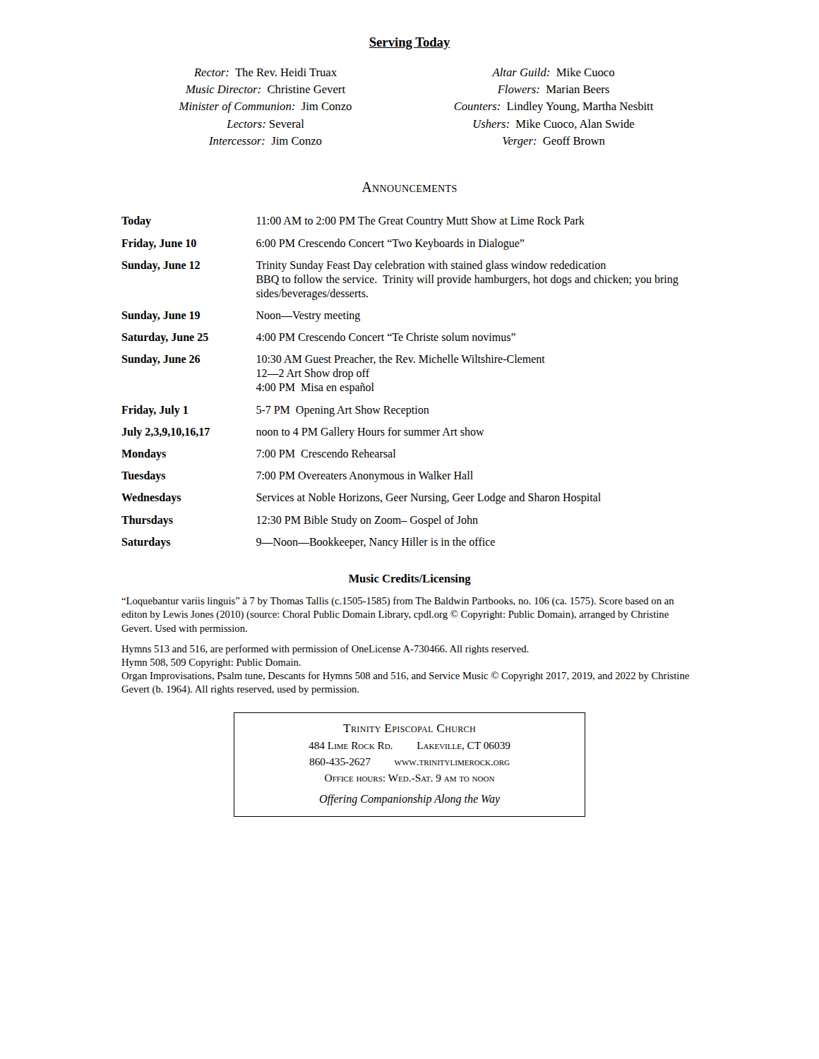Serving Today
| Rector: The Rev. Heidi Truax Music Director: Christine Gevert Minister of Communion: Jim Conzo Lectors: Several Intercessor: Jim Conzo | Altar Guild: Mike Cuoco Flowers: Marian Beers Counters: Lindley Young, Martha Nesbitt Ushers: Mike Cuoco, Alan Swide Verger: Geoff Brown |
Announcements
| Today | 11:00 AM to 2:00 PM The Great Country Mutt Show at Lime Rock Park |
| Friday, June 10 | 6:00 PM Crescendo Concert “Two Keyboards in Dialogue” |
| Sunday, June 12 | Trinity Sunday Feast Day celebration with stained glass window rededication BBQ to follow the service. Trinity will provide hamburgers, hot dogs and chicken; you bring sides/beverages/desserts. |
| Sunday, June 19 | Noon—Vestry meeting |
| Saturday, June 25 | 4:00 PM Crescendo Concert “Te Christe solum novimus” |
| Sunday, June 26 | 10:30 AM Guest Preacher, the Rev. Michelle Wiltshire-Clement 12—2 Art Show drop off 4:00 PM Misa en español |
| Friday, July 1 | 5-7 PM Opening Art Show Reception |
| July 2,3,9,10,16,17 | noon to 4 PM Gallery Hours for summer Art show |
| Mondays | 7:00 PM Crescendo Rehearsal |
| Tuesdays | 7:00 PM Overeaters Anonymous in Walker Hall |
| Wednesdays | Services at Noble Horizons, Geer Nursing, Geer Lodge and Sharon Hospital |
| Thursdays | 12:30 PM Bible Study on Zoom– Gospel of John |
| Saturdays | 9—Noon—Bookkeeper, Nancy Hiller is in the office |
Music Credits/Licensing
“Loquebantur variis linguis” à 7 by Thomas Tallis (c.1505-1585) from The Baldwin Partbooks, no. 106 (ca. 1575). Score based on an editon by Lewis Jones (2010) (source: Choral Public Domain Library, cpdl.org © Copyright: Public Domain), arranged by Christine Gevert. Used with permission.
Hymns 513 and 516, are performed with permission of OneLicense A-730466. All rights reserved.
Hymn 508, 509 Copyright: Public Domain.
Organ Improvisations, Psalm tune, Descants for Hymns 508 and 516, and Service Music © Copyright 2017, 2019, and 2022 by Christine Gevert (b. 1964). All rights reserved, used by permission.
Trinity Episcopal Church
484 Lime Rock Rd. Lakeville, CT 06039
860-435-2627 www.trinitylimerock.org
Office hours: Wed.-Sat. 9 am to noon
Offering Companionship Along the Way